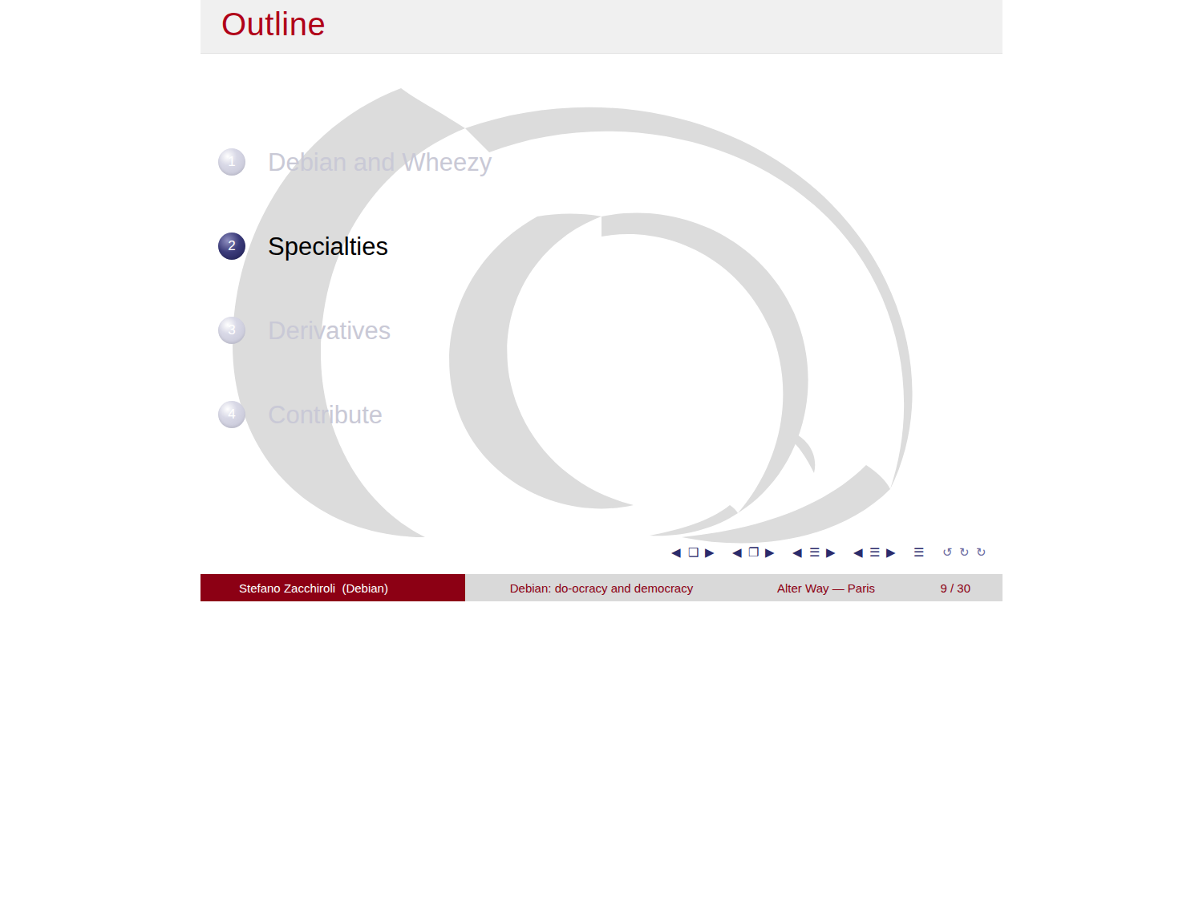Outline
1 Debian and Wheezy
2 Specialties
3 Derivatives
4 Contribute
◀ ❑ ▶ ◀ ❐ ▶ ◀ ☰ ▶ ◀ ☰ ▶ ☰ ↺ ↻ ↻
Stefano Zacchiroli (Debian)
Debian: do-ocracy and democracy
Alter Way — Paris
9 / 30